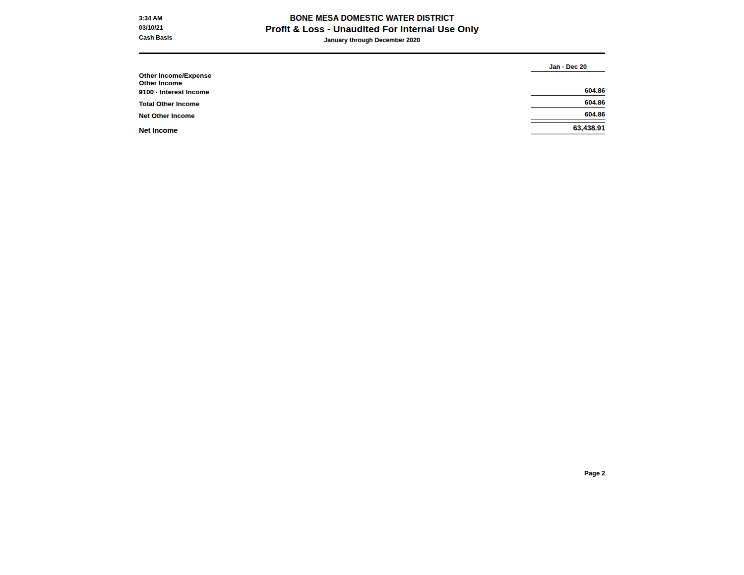3:34 AM
03/10/21
Cash Basis
BONE MESA DOMESTIC WATER DISTRICT
Profit & Loss - Unaudited For Internal Use Only
January through December 2020
| | Jan - Dec 20 |
| Other Income/Expense | |
| Other Income | |
| 9100 · Interest Income | 604.86 |
| Total Other Income | 604.86 |
| Net Other Income | 604.86 |
| Net Income | 63,438.91 |
Page 2